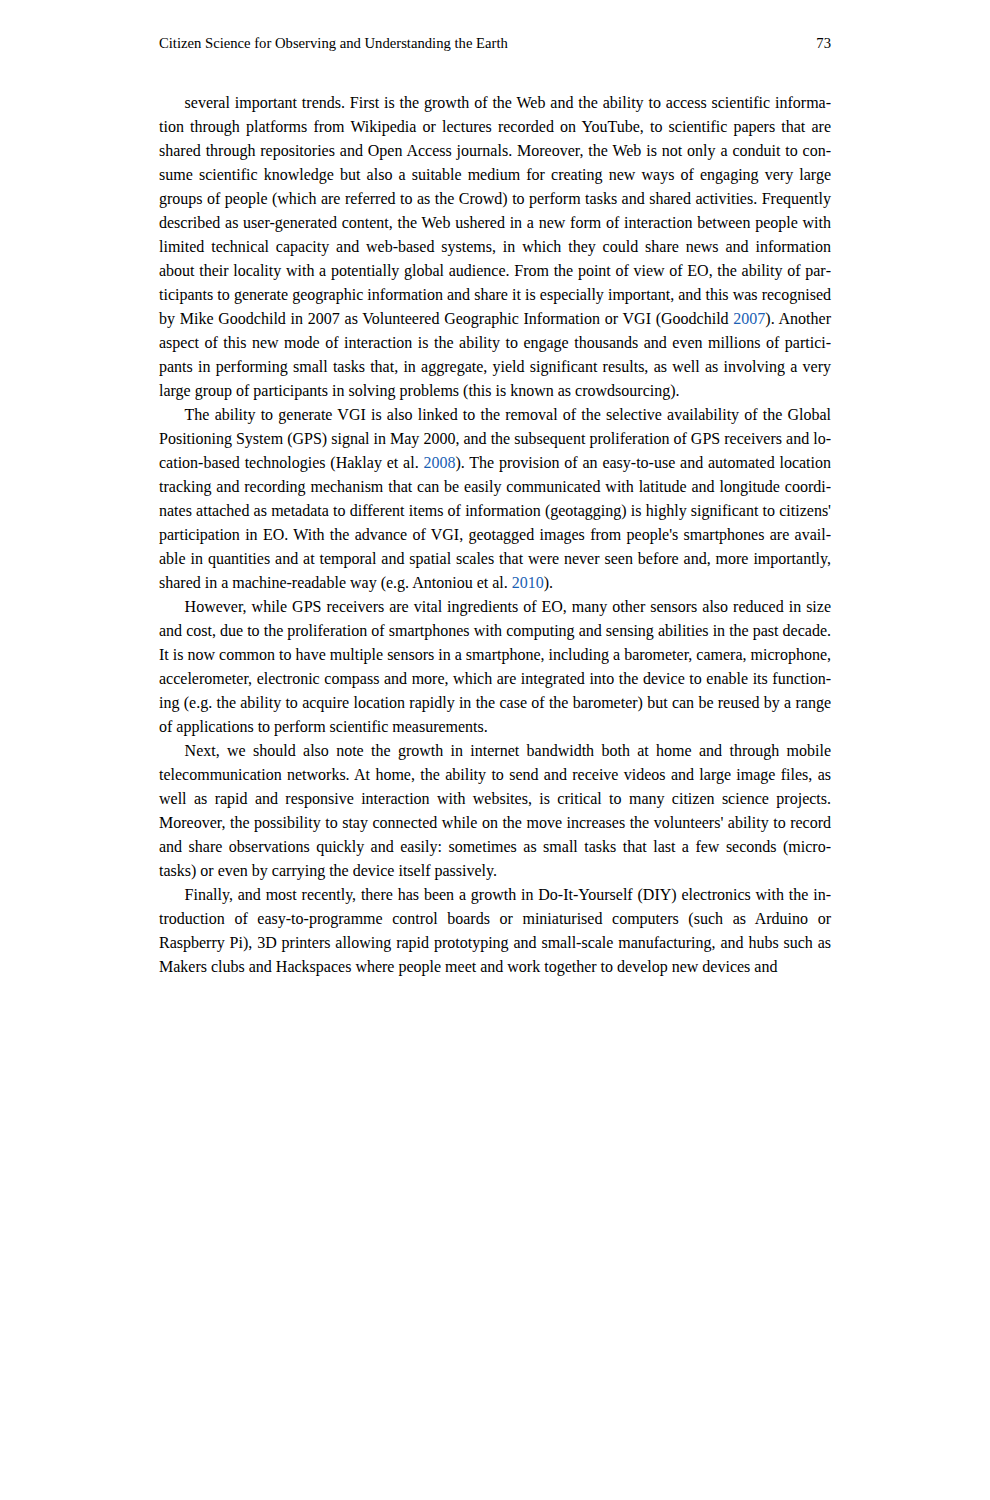Citizen Science for Observing and Understanding the Earth 73
several important trends. First is the growth of the Web and the ability to access scientific information through platforms from Wikipedia or lectures recorded on YouTube, to scientific papers that are shared through repositories and Open Access journals. Moreover, the Web is not only a conduit to consume scientific knowledge but also a suitable medium for creating new ways of engaging very large groups of people (which are referred to as the Crowd) to perform tasks and shared activities. Frequently described as user-generated content, the Web ushered in a new form of interaction between people with limited technical capacity and web-based systems, in which they could share news and information about their locality with a potentially global audience. From the point of view of EO, the ability of participants to generate geographic information and share it is especially important, and this was recognised by Mike Goodchild in 2007 as Volunteered Geographic Information or VGI (Goodchild 2007). Another aspect of this new mode of interaction is the ability to engage thousands and even millions of participants in performing small tasks that, in aggregate, yield significant results, as well as involving a very large group of participants in solving problems (this is known as crowdsourcing).
The ability to generate VGI is also linked to the removal of the selective availability of the Global Positioning System (GPS) signal in May 2000, and the subsequent proliferation of GPS receivers and location-based technologies (Haklay et al. 2008). The provision of an easy-to-use and automated location tracking and recording mechanism that can be easily communicated with latitude and longitude coordinates attached as metadata to different items of information (geotagging) is highly significant to citizens' participation in EO. With the advance of VGI, geotagged images from people's smartphones are available in quantities and at temporal and spatial scales that were never seen before and, more importantly, shared in a machine-readable way (e.g. Antoniou et al. 2010).
However, while GPS receivers are vital ingredients of EO, many other sensors also reduced in size and cost, due to the proliferation of smartphones with computing and sensing abilities in the past decade. It is now common to have multiple sensors in a smartphone, including a barometer, camera, microphone, accelerometer, electronic compass and more, which are integrated into the device to enable its functioning (e.g. the ability to acquire location rapidly in the case of the barometer) but can be reused by a range of applications to perform scientific measurements.
Next, we should also note the growth in internet bandwidth both at home and through mobile telecommunication networks. At home, the ability to send and receive videos and large image files, as well as rapid and responsive interaction with websites, is critical to many citizen science projects. Moreover, the possibility to stay connected while on the move increases the volunteers' ability to record and share observations quickly and easily: sometimes as small tasks that last a few seconds (micro-tasks) or even by carrying the device itself passively.
Finally, and most recently, there has been a growth in Do-It-Yourself (DIY) electronics with the introduction of easy-to-programme control boards or miniaturised computers (such as Arduino or Raspberry Pi), 3D printers allowing rapid prototyping and small-scale manufacturing, and hubs such as Makers clubs and Hackspaces where people meet and work together to develop new devices and